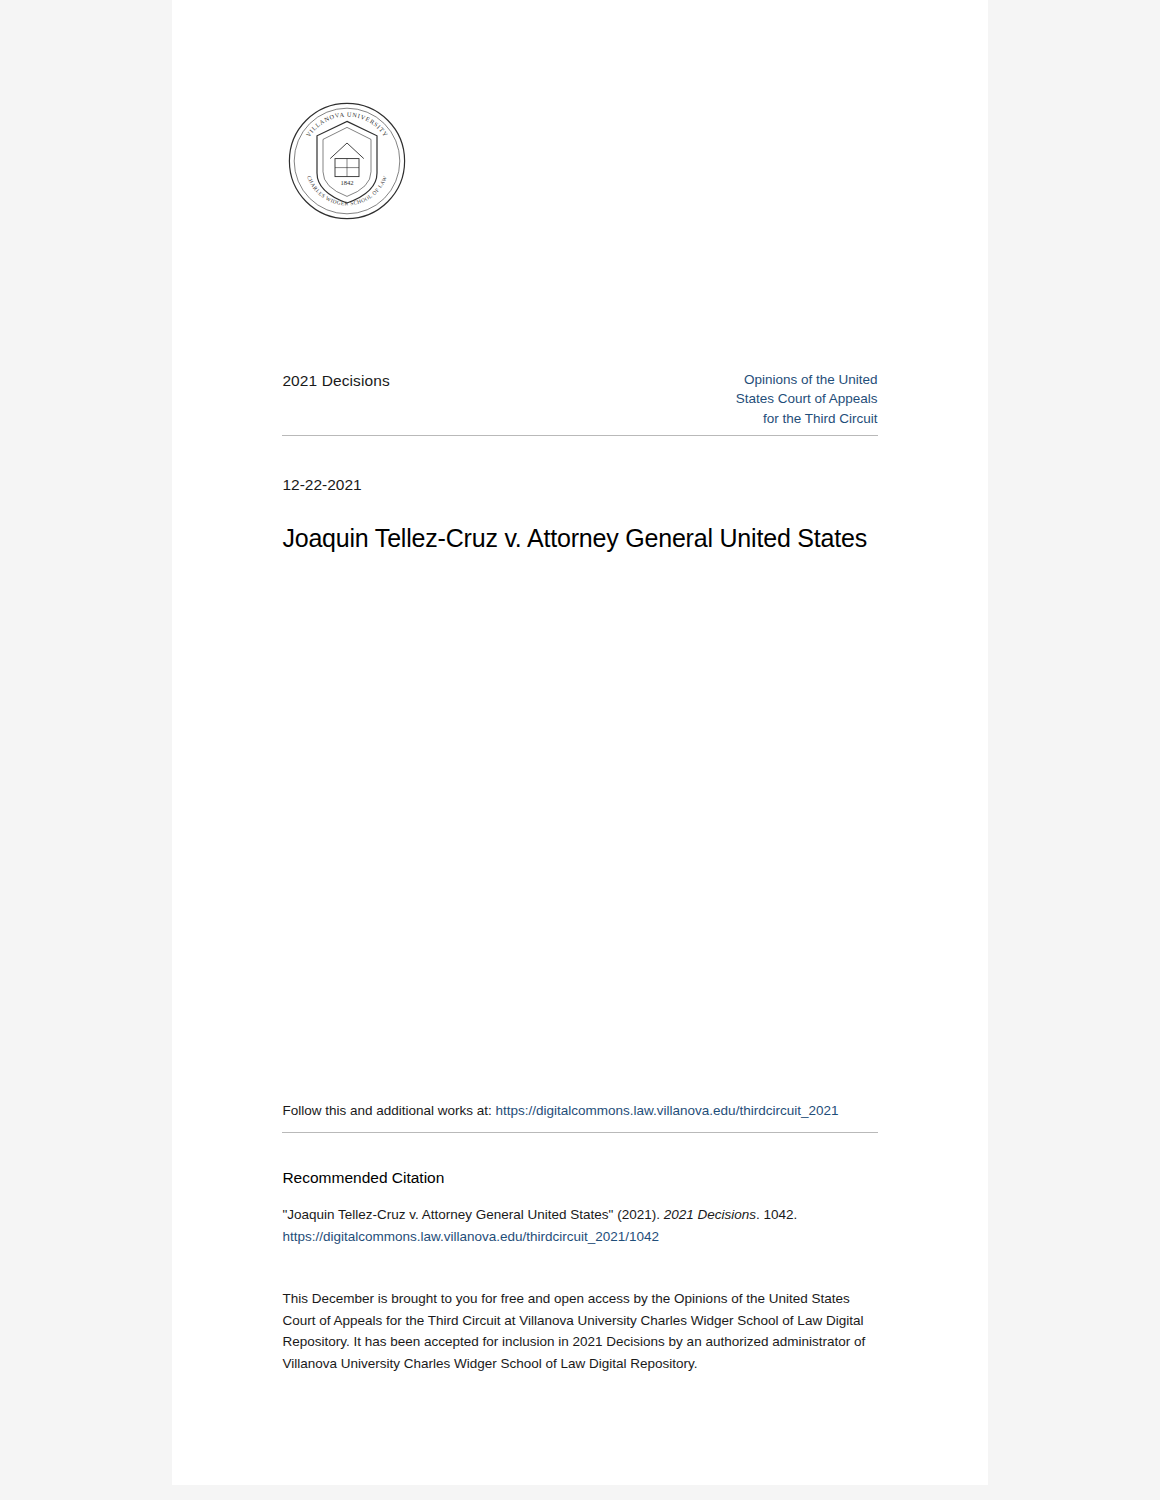1842 VILLANOVA UNIVERSITY CHARLES WIDGER SCHOOL OF LAW
2021 Decisions
Opinions of the United
States Court of Appeals
for the Third Circuit
12-22-2021
Joaquin Tellez-Cruz v. Attorney General United States
Follow this and additional works at: https://digitalcommons.law.villanova.edu/thirdcircuit_2021
Recommended Citation
"Joaquin Tellez-Cruz v. Attorney General United States" (2021). 2021 Decisions. 1042.
https://digitalcommons.law.villanova.edu/thirdcircuit_2021/1042
This December is brought to you for free and open access by the Opinions of the United States Court of Appeals for the Third Circuit at Villanova University Charles Widger School of Law Digital Repository. It has been accepted for inclusion in 2021 Decisions by an authorized administrator of Villanova University Charles Widger School of Law Digital Repository.